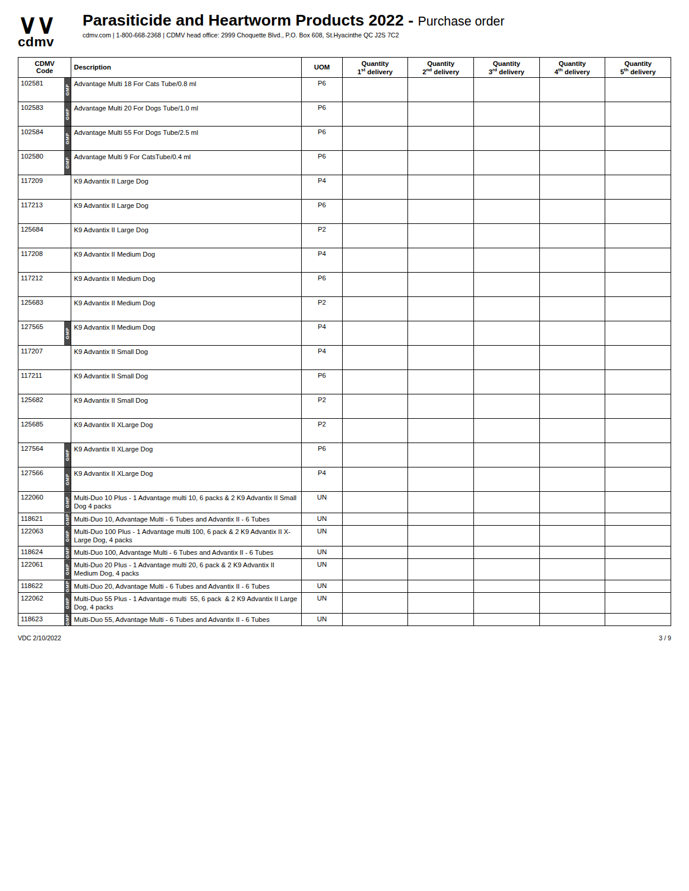∨∨
cdmv
Parasiticide and Heartworm Products 2022 - Purchase order
cdmv.com | 1-800-668-2368 | CDMV head office: 2999 Choquette Blvd., P.O. Box 608, St.Hyacinthe QC J2S 7C2
| CDMV Code | Description | UOM | Quantity 1 st delivery | Quantity 2 nd delivery | Quantity 3 rd delivery | Quantity 4 th delivery | Quantity 5 th delivery |
| --- | --- | --- | --- | --- | --- | --- | --- |
| 102581 GMP | Advantage Multi 18 For Cats Tube/0.8 ml | P6 | | | | | |
| 102583 GMP | Advantage Multi 20 For Dogs Tube/1.0 ml | P6 | | | | | |
| 102584 GMP | Advantage Multi 55 For Dogs Tube/2.5 ml | P6 | | | | | |
| 102580 GMP | Advantage Multi 9 For CatsTube/0.4 ml | P6 | | | | | |
| 117209 | K9 Advantix II Large Dog | P4 | | | | | |
| 117213 | K9 Advantix II Large Dog | P6 | | | | | |
| 125684 | K9 Advantix II Large Dog | P2 | | | | | |
| 117208 | K9 Advantix II Medium Dog | P4 | | | | | |
| 117212 | K9 Advantix II Medium Dog | P6 | | | | | |
| 125683 | K9 Advantix II Medium Dog | P2 | | | | | |
| 127565 GMP | K9 Advantix II Medium Dog | P4 | | | | | |
| 117207 | K9 Advantix II Small Dog | P4 | | | | | |
| 117211 | K9 Advantix II Small Dog | P6 | | | | | |
| 125682 | K9 Advantix II Small Dog | P2 | | | | | |
| 125685 | K9 Advantix II XLarge Dog | P2 | | | | | |
| 127564 GMP | K9 Advantix II XLarge Dog | P6 | | | | | |
| 127566 GMP | K9 Advantix II XLarge Dog | P4 | | | | | |
| 122060 GMP | Multi-Duo 10 Plus - 1 Advantage multi 10, 6 packs & 2 K9 Advantix II Small Dog 4 packs | UN | | | | | |
| 118621 GMP | Multi-Duo 10, Advantage Multi - 6 Tubes and Advantix II - 6 Tubes | UN | | | | | |
| 122063 GMP | Multi-Duo 100 Plus - 1 Advantage multi 100, 6 pack & 2 K9 Advantix II X-Large Dog, 4 packs | UN | | | | | |
| 118624 GMP | Multi-Duo 100, Advantage Multi - 6 Tubes and Advantix II - 6 Tubes | UN | | | | | |
| 122061 GMP | Multi-Duo 20 Plus - 1 Advantage multi 20, 6 pack & 2 K9 Advantix II Medium Dog, 4 packs | UN | | | | | |
| 118622 GMP | Multi-Duo 20, Advantage Multi - 6 Tubes and Advantix II - 6 Tubes | UN | | | | | |
| 122062 GMP | Multi-Duo 55 Plus - 1 Advantage multi 55, 6 pack & 2 K9 Advantix II Large Dog, 4 packs | UN | | | | | |
| 118623 GMP | Multi-Duo 55, Advantage Multi - 6 Tubes and Advantix II - 6 Tubes | UN | | | | | |
VDC 2/10/2022
3 / 9